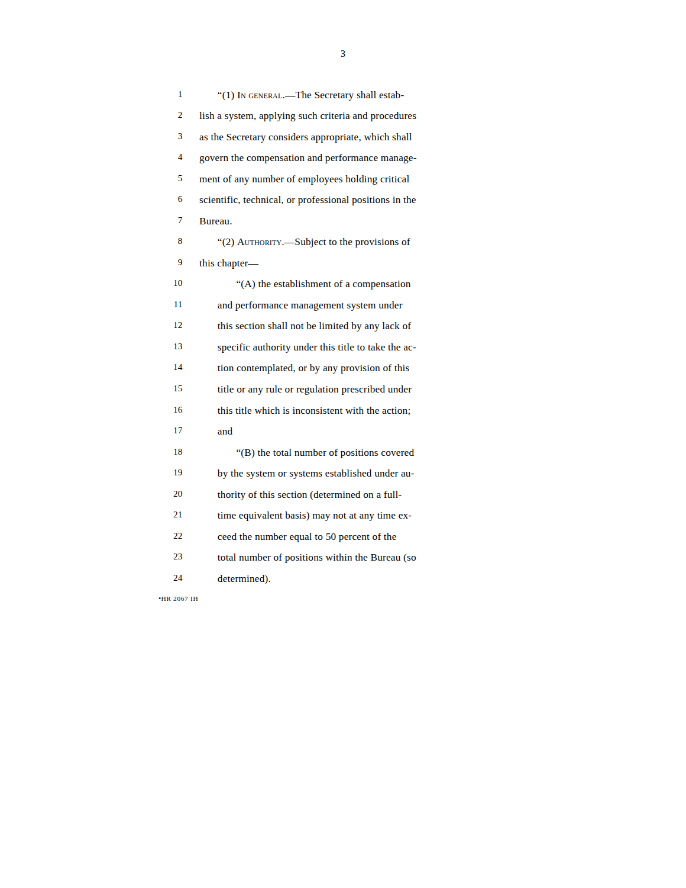3
| 1 | “(1) In general. —The Secretary shall estab- |
| 2 | lish a system, applying such criteria and procedures |
| 3 | as the Secretary considers appropriate, which shall |
| 4 | govern the compensation and performance manage- |
| 5 | ment of any number of employees holding critical |
| 6 | scientific, technical, or professional positions in the |
| 7 | Bureau. |
| 8 | “(2) Authority. —Subject to the provisions of |
| 9 | this chapter— |
| 10 | “(A) the establishment of a compensation |
| 11 | and performance management system under |
| 12 | this section shall not be limited by any lack of |
| 13 | specific authority under this title to take the ac- |
| 14 | tion contemplated, or by any provision of this |
| 15 | title or any rule or regulation prescribed under |
| 16 | this title which is inconsistent with the action; |
| 17 | and |
| 18 | “(B) the total number of positions covered |
| 19 | by the system or systems established under au- |
| 20 | thority of this section (determined on a full- |
| 21 | time equivalent basis) may not at any time ex- |
| 22 | ceed the number equal to 50 percent of the |
| 23 | total number of positions within the Bureau (so |
| 24 | determined). |
•HR 2067 IH